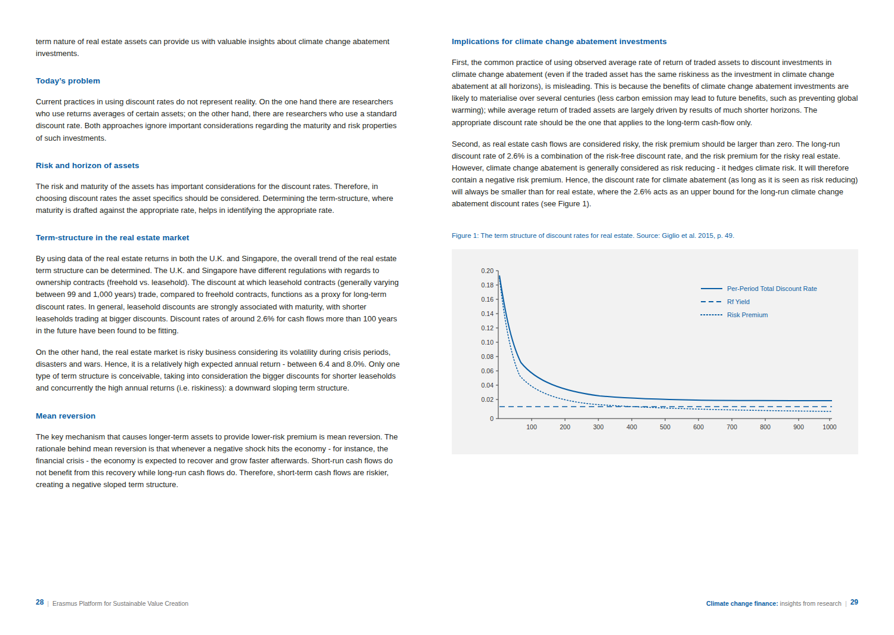term nature of real estate assets can provide us with valuable insights about climate change abatement investments.
Today’s problem
Current practices in using discount rates do not represent reality. On the one hand there are researchers who use returns averages of certain assets; on the other hand, there are researchers who use a standard discount rate. Both approaches ignore important considerations regarding the maturity and risk properties of such investments.
Risk and horizon of assets
The risk and maturity of the assets has important considerations for the discount rates. Therefore, in choosing discount rates the asset specifics should be considered. Determining the term-structure, where maturity is drafted against the appropriate rate, helps in identifying the appropriate rate.
Term-structure in the real estate market
By using data of the real estate returns in both the U.K. and Singapore, the overall trend of the real estate term structure can be determined. The U.K. and Singapore have different regulations with regards to ownership contracts (freehold vs. leasehold). The discount at which leasehold contracts (generally varying between 99 and 1,000 years) trade, compared to freehold contracts, functions as a proxy for long-term discount rates. In general, leasehold discounts are strongly associated with maturity, with shorter leaseholds trading at bigger discounts. Discount rates of around 2.6% for cash flows more than 100 years in the future have been found to be fitting.
On the other hand, the real estate market is risky business considering its volatility during crisis periods, disasters and wars. Hence, it is a relatively high expected annual return - between 6.4 and 8.0%. Only one type of term structure is conceivable, taking into consideration the bigger discounts for shorter leaseholds and concurrently the high annual returns (i.e. riskiness): a downward sloping term structure.
Mean reversion
The key mechanism that causes longer-term assets to provide lower-risk premium is mean reversion. The rationale behind mean reversion is that whenever a negative shock hits the economy - for instance, the financial crisis - the economy is expected to recover and grow faster afterwards. Short-run cash flows do not benefit from this recovery while long-run cash flows do. Therefore, short-term cash flows are riskier, creating a negative sloped term structure.
28|Erasmus Platform for Sustainable Value Creation
Implications for climate change abatement investments
First, the common practice of using observed average rate of return of traded assets to discount investments in climate change abatement (even if the traded asset has the same riskiness as the investment in climate change abatement at all horizons), is misleading. This is because the benefits of climate change abatement investments are likely to materialise over several centuries (less carbon emission may lead to future benefits, such as preventing global warming); while average return of traded assets are largely driven by results of much shorter horizons. The appropriate discount rate should be the one that applies to the long-term cash-flow only.
Second, as real estate cash flows are considered risky, the risk premium should be larger than zero. The long-run discount rate of 2.6% is a combination of the risk-free discount rate, and the risk premium for the risky real estate. However, climate change abatement is generally considered as risk reducing - it hedges climate risk. It will therefore contain a negative risk premium. Hence, the discount rate for climate abatement (as long as it is seen as risk reducing) will always be smaller than for real estate, where the 2.6% acts as an upper bound for the long-run climate change abatement discount rates (see Figure 1).
Figure 1: The term structure of discount rates for real estate. Source: Giglio et al. 2015, p. 49.
0.20 0.18 0.16 0.14 0.12 0.10 0.08 0.06 0.04 0.02 0 100 200 300 400 500 600 700 800 900 1000 Per-Period Total Discount Rate Rf Yield Risk Premium
Climate change finance: insights from research|29